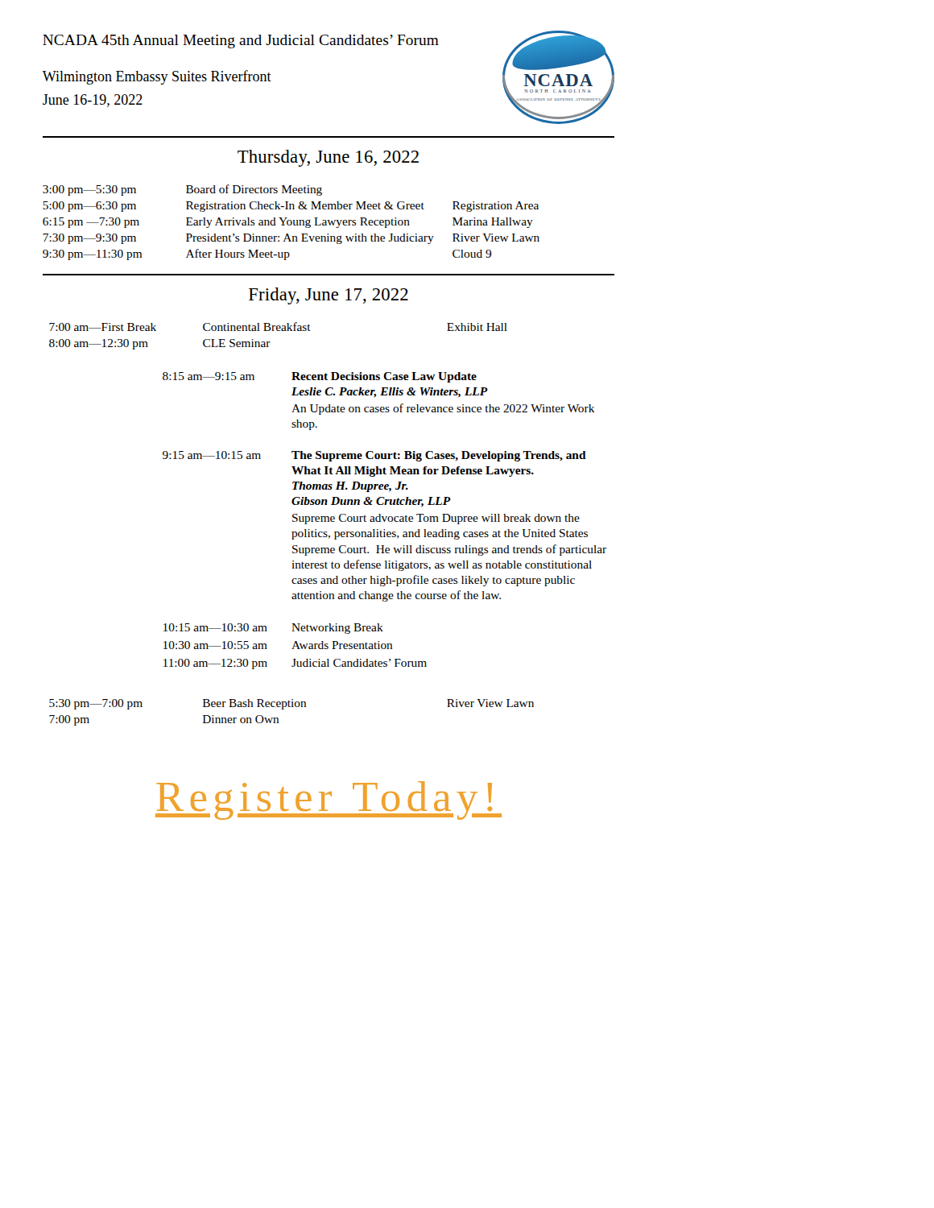NCADA 45th Annual Meeting and Judicial Candidates’ Forum
Wilmington Embassy Suites Riverfront
June 16-19, 2022
NCADA
North Carolina
Association of Defense Attorneys
Thursday, June 16, 2022
| 3:00 pm—5:30 pm | Board of Directors Meeting | |
| 5:00 pm—6:30 pm | Registration Check-In & Member Meet & Greet | Registration Area |
| 6:15 pm —7:30 pm | Early Arrivals and Young Lawyers Reception | Marina Hallway |
| 7:30 pm—9:30 pm | President’s Dinner: An Evening with the Judiciary | River View Lawn |
| 9:30 pm—11:30 pm | After Hours Meet-up | Cloud 9 |
Friday, June 17, 2022
| 7:00 am—First Break | Continental Breakfast | Exhibit Hall |
| 8:00 am—12:30 pm | CLE Seminar | |
| 8:15 am—9:15 am | Recent Decisions Case Law Update Leslie C. Packer, Ellis & Winters, LLP An Update on cases of relevance since the 2022 Winter Work shop. |
| 9:15 am—10:15 am | The Supreme Court: Big Cases, Developing Trends, and What It All Might Mean for Defense Lawyers. Thomas H. Dupree, Jr. Gibson Dunn & Crutcher, LLP Supreme Court advocate Tom Dupree will break down the politics, personalities, and leading cases at the United States Supreme Court. He will discuss rulings and trends of particular interest to defense litigators, as well as notable constitutional cases and other high-profile cases likely to capture public attention and change the course of the law. |
| 10:15 am—10:30 am | Networking Break |
| 10:30 am—10:55 am | Awards Presentation |
| 11:00 am—12:30 pm | Judicial Candidates’ Forum |
| 5:30 pm—7:00 pm | Beer Bash Reception | River View Lawn |
| 7:00 pm | Dinner on Own | |
Register Today!